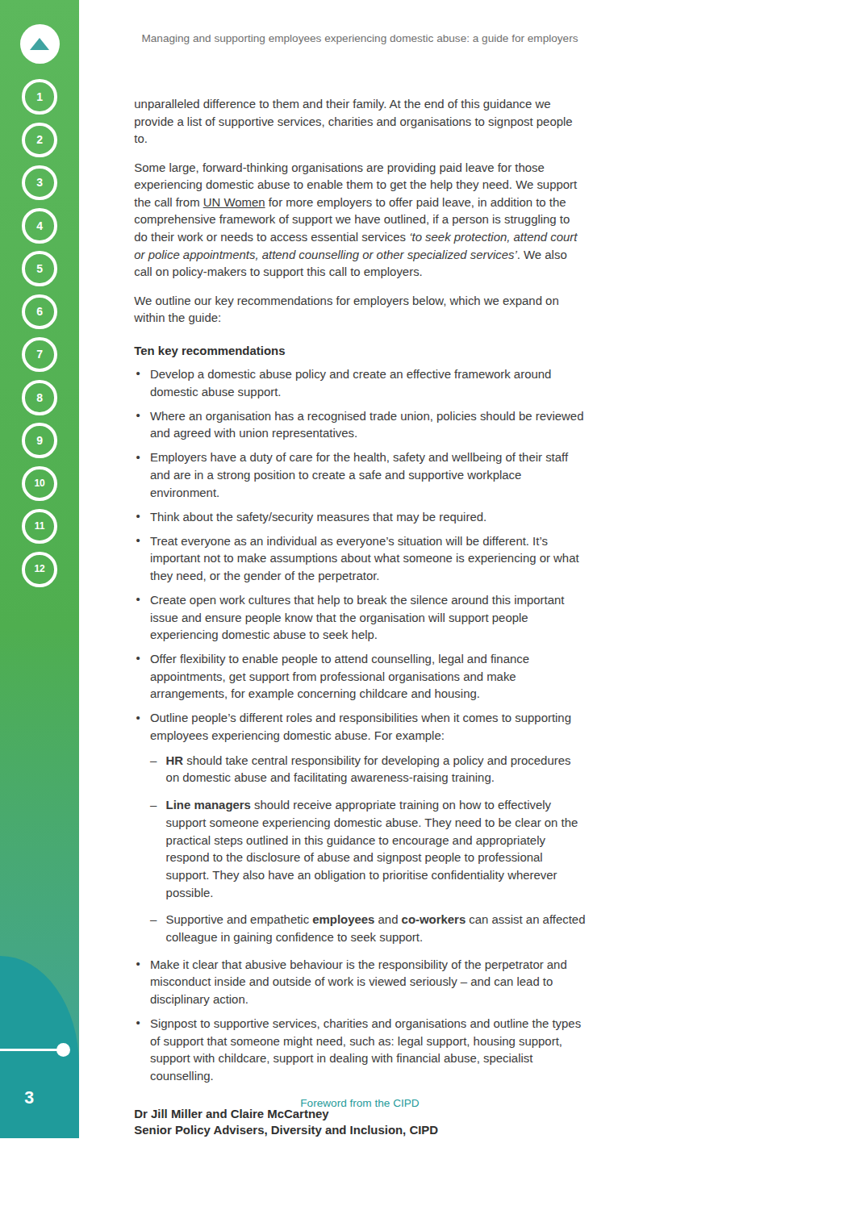1
2
3
4
5
6
7
8
9
10
11
12
3
Managing and supporting employees experiencing domestic abuse: a guide for employers
unparalleled difference to them and their family. At the end of this guidance we provide a list of supportive services, charities and organisations to signpost people to.
Some large, forward-thinking organisations are providing paid leave for those experiencing domestic abuse to enable them to get the help they need. We support the call from UN Women for more employers to offer paid leave, in addition to the comprehensive framework of support we have outlined, if a person is struggling to do their work or needs to access essential services ‘to seek protection, attend court or police appointments, attend counselling or other specialized services’. We also call on policy-makers to support this call to employers.
We outline our key recommendations for employers below, which we expand on within the guide:
Ten key recommendations
Develop a domestic abuse policy and create an effective framework around domestic abuse support.
Where an organisation has a recognised trade union, policies should be reviewed and agreed with union representatives.
Employers have a duty of care for the health, safety and wellbeing of their staff and are in a strong position to create a safe and supportive workplace environment.
Think about the safety/security measures that may be required.
Treat everyone as an individual as everyone’s situation will be different. It’s important not to make assumptions about what someone is experiencing or what they need, or the gender of the perpetrator.
Create open work cultures that help to break the silence around this important issue and ensure people know that the organisation will support people experiencing domestic abuse to seek help.
Offer flexibility to enable people to attend counselling, legal and finance appointments, get support from professional organisations and make arrangements, for example concerning childcare and housing.
Outline people’s different roles and responsibilities when it comes to supporting employees experiencing domestic abuse. For example:
HR should take central responsibility for developing a policy and procedures on domestic abuse and facilitating awareness-raising training.
Line managers should receive appropriate training on how to effectively support someone experiencing domestic abuse. They need to be clear on the practical steps outlined in this guidance to encourage and appropriately respond to the disclosure of abuse and signpost people to professional support. They also have an obligation to prioritise confidentiality wherever possible.
Supportive and empathetic employees and co-workers can assist an affected colleague in gaining confidence to seek support.
Make it clear that abusive behaviour is the responsibility of the perpetrator and misconduct inside and outside of work is viewed seriously – and can lead to disciplinary action.
Signpost to supportive services, charities and organisations and outline the types of support that someone might need, such as: legal support, housing support, support with childcare, support in dealing with financial abuse, specialist counselling.
Dr Jill Miller and Claire McCartney
Senior Policy Advisers, Diversity and Inclusion, CIPD
Foreword from the CIPD